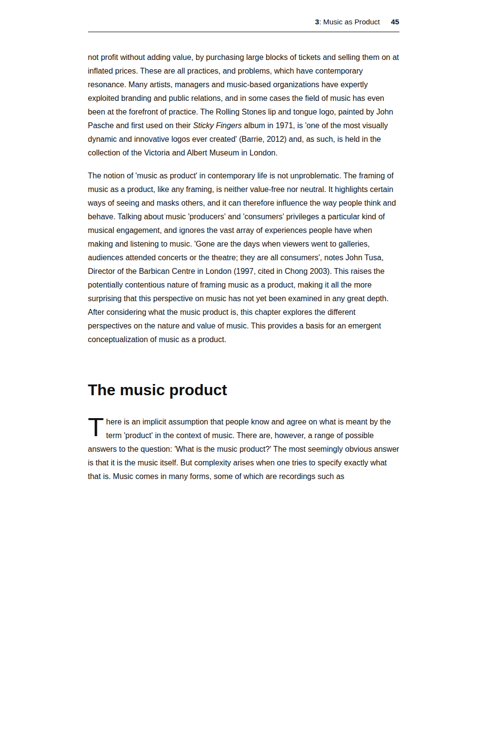3: Music as Product 45
not profit without adding value, by purchasing large blocks of tickets and selling them on at inflated prices. These are all practices, and problems, which have contemporary resonance. Many artists, managers and music-based organizations have expertly exploited branding and public relations, and in some cases the field of music has even been at the forefront of practice. The Rolling Stones lip and tongue logo, painted by John Pasche and first used on their Sticky Fingers album in 1971, is 'one of the most visually dynamic and innovative logos ever created' (Barrie, 2012) and, as such, is held in the collection of the Victoria and Albert Museum in London.
The notion of 'music as product' in contemporary life is not unproblematic. The framing of music as a product, like any framing, is neither value-free nor neutral. It highlights certain ways of seeing and masks others, and it can therefore influence the way people think and behave. Talking about music 'producers' and 'consumers' privileges a particular kind of musical engagement, and ignores the vast array of experiences people have when making and listening to music. 'Gone are the days when viewers went to galleries, audiences attended concerts or the theatre; they are all consumers', notes John Tusa, Director of the Barbican Centre in London (1997, cited in Chong 2003). This raises the potentially contentious nature of framing music as a product, making it all the more surprising that this perspective on music has not yet been examined in any great depth. After considering what the music product is, this chapter explores the different perspectives on the nature and value of music. This provides a basis for an emergent conceptualization of music as a product.
The music product
There is an implicit assumption that people know and agree on what is meant by the term 'product' in the context of music. There are, however, a range of possible answers to the question: 'What is the music product?' The most seemingly obvious answer is that it is the music itself. But complexity arises when one tries to specify exactly what that is. Music comes in many forms, some of which are recordings such as